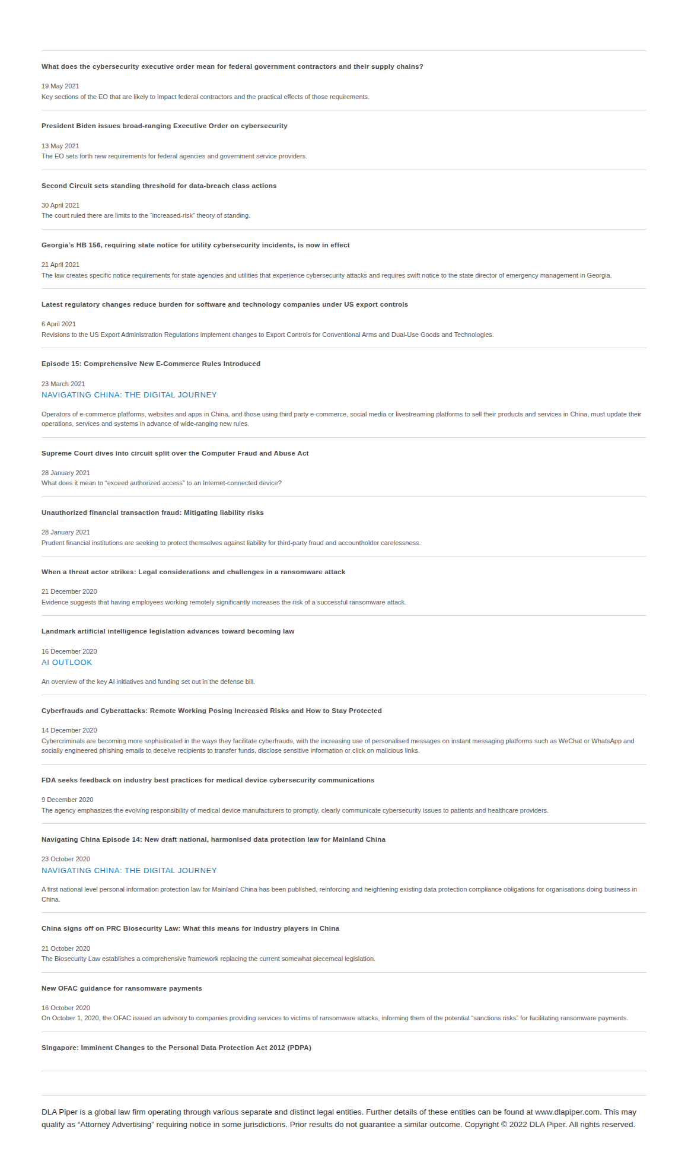What does the cybersecurity executive order mean for federal government contractors and their supply chains?
19 May 2021
Key sections of the EO that are likely to impact federal contractors and the practical effects of those requirements.
President Biden issues broad-ranging Executive Order on cybersecurity
13 May 2021
The EO sets forth new requirements for federal agencies and government service providers.
Second Circuit sets standing threshold for data-breach class actions
30 April 2021
The court ruled there are limits to the “increased-risk” theory of standing.
Georgia’s HB 156, requiring state notice for utility cybersecurity incidents, is now in effect
21 April 2021
The law creates specific notice requirements for state agencies and utilities that experience cybersecurity attacks and requires swift notice to the state director of emergency management in Georgia.
Latest regulatory changes reduce burden for software and technology companies under US export controls
6 April 2021
Revisions to the US Export Administration Regulations implement changes to Export Controls for Conventional Arms and Dual-Use Goods and Technologies.
Episode 15: Comprehensive New E-Commerce Rules Introduced
23 March 2021
NAVIGATING CHINA: THE DIGITAL JOURNEY
Operators of e-commerce platforms, websites and apps in China, and those using third party e-commerce, social media or livestreaming platforms to sell their products and services in China, must update their operations, services and systems in advance of wide-ranging new rules.
Supreme Court dives into circuit split over the Computer Fraud and Abuse Act
28 January 2021
What does it mean to “exceed authorized access” to an Internet-connected device?
Unauthorized financial transaction fraud: Mitigating liability risks
28 January 2021
Prudent financial institutions are seeking to protect themselves against liability for third-party fraud and accountholder carelessness.
When a threat actor strikes: Legal considerations and challenges in a ransomware attack
21 December 2020
Evidence suggests that having employees working remotely significantly increases the risk of a successful ransomware attack.
Landmark artificial intelligence legislation advances toward becoming law
16 December 2020
AI OUTLOOK
An overview of the key AI initiatives and funding set out in the defense bill.
Cyberfrauds and Cyberattacks: Remote Working Posing Increased Risks and How to Stay Protected
14 December 2020
Cybercriminals are becoming more sophisticated in the ways they facilitate cyberfrauds, with the increasing use of personalised messages on instant messaging platforms such as WeChat or WhatsApp and socially engineered phishing emails to deceive recipients to transfer funds, disclose sensitive information or click on malicious links.
FDA seeks feedback on industry best practices for medical device cybersecurity communications
9 December 2020
The agency emphasizes the evolving responsibility of medical device manufacturers to promptly, clearly communicate cybersecurity issues to patients and healthcare providers.
Navigating China Episode 14: New draft national, harmonised data protection law for Mainland China
23 October 2020
NAVIGATING CHINA: THE DIGITAL JOURNEY
A first national level personal information protection law for Mainland China has been published, reinforcing and heightening existing data protection compliance obligations for organisations doing business in China.
China signs off on PRC Biosecurity Law: What this means for industry players in China
21 October 2020
The Biosecurity Law establishes a comprehensive framework replacing the current somewhat piecemeal legislation.
New OFAC guidance for ransomware payments
16 October 2020
On October 1, 2020, the OFAC issued an advisory to companies providing services to victims of ransomware attacks, informing them of the potential “sanctions risks” for facilitating ransomware payments.
Singapore: Imminent Changes to the Personal Data Protection Act 2012 (PDPA)
DLA Piper is a global law firm operating through various separate and distinct legal entities. Further details of these entities can be found at www.dlapiper.com. This may qualify as “Attorney Advertising” requiring notice in some jurisdictions. Prior results do not guarantee a similar outcome. Copyright © 2022 DLA Piper. All rights reserved.